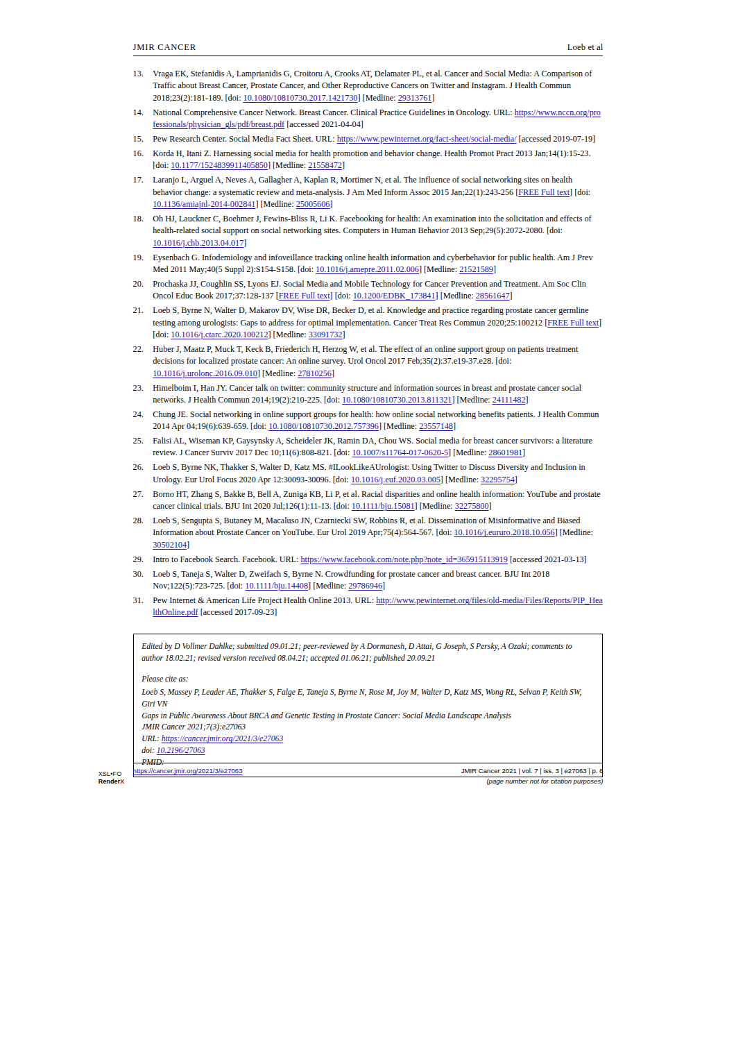JMIR CANCER
Loeb et al
13. Vraga EK, Stefanidis A, Lamprianidis G, Croitoru A, Crooks AT, Delamater PL, et al. Cancer and Social Media: A Comparison of Traffic about Breast Cancer, Prostate Cancer, and Other Reproductive Cancers on Twitter and Instagram. J Health Commun 2018;23(2):181-189. [doi: 10.1080/10810730.2017.1421730] [Medline: 29313761]
14. National Comprehensive Cancer Network. Breast Cancer. Clinical Practice Guidelines in Oncology. URL: https://www.nccn.org/professionals/physician_gls/pdf/breast.pdf [accessed 2021-04-04]
15. Pew Research Center. Social Media Fact Sheet. URL: https://www.pewinternet.org/fact-sheet/social-media/ [accessed 2019-07-19]
16. Korda H, Itani Z. Harnessing social media for health promotion and behavior change. Health Promot Pract 2013 Jan;14(1):15-23. [doi: 10.1177/1524839911405850] [Medline: 21558472]
17. Laranjo L, Arguel A, Neves A, Gallagher A, Kaplan R, Mortimer N, et al. The influence of social networking sites on health behavior change: a systematic review and meta-analysis. J Am Med Inform Assoc 2015 Jan;22(1):243-256 [FREE Full text] [doi: 10.1136/amiajnl-2014-002841] [Medline: 25005606]
18. Oh HJ, Lauckner C, Boehmer J, Fewins-Bliss R, Li K. Facebooking for health: An examination into the solicitation and effects of health-related social support on social networking sites. Computers in Human Behavior 2013 Sep;29(5):2072-2080. [doi: 10.1016/j.chb.2013.04.017]
19. Eysenbach G. Infodemiology and infoveillance tracking online health information and cyberbehavior for public health. Am J Prev Med 2011 May;40(5 Suppl 2):S154-S158. [doi: 10.1016/j.amepre.2011.02.006] [Medline: 21521589]
20. Prochaska JJ, Coughlin SS, Lyons EJ. Social Media and Mobile Technology for Cancer Prevention and Treatment. Am Soc Clin Oncol Educ Book 2017;37:128-137 [FREE Full text] [doi: 10.1200/EDBK_173841] [Medline: 28561647]
21. Loeb S, Byrne N, Walter D, Makarov DV, Wise DR, Becker D, et al. Knowledge and practice regarding prostate cancer germline testing among urologists: Gaps to address for optimal implementation. Cancer Treat Res Commun 2020;25:100212 [FREE Full text] [doi: 10.1016/j.ctarc.2020.100212] [Medline: 33091732]
22. Huber J, Maatz P, Muck T, Keck B, Friederich H, Herzog W, et al. The effect of an online support group on patients treatment decisions for localized prostate cancer: An online survey. Urol Oncol 2017 Feb;35(2):37.e19-37.e28. [doi: 10.1016/j.urolonc.2016.09.010] [Medline: 27810256]
23. Himelboim I, Han JY. Cancer talk on twitter: community structure and information sources in breast and prostate cancer social networks. J Health Commun 2014;19(2):210-225. [doi: 10.1080/10810730.2013.811321] [Medline: 24111482]
24. Chung JE. Social networking in online support groups for health: how online social networking benefits patients. J Health Commun 2014 Apr 04;19(6):639-659. [doi: 10.1080/10810730.2012.757396] [Medline: 23557148]
25. Falisi AL, Wiseman KP, Gaysynsky A, Scheideler JK, Ramin DA, Chou WS. Social media for breast cancer survivors: a literature review. J Cancer Surviv 2017 Dec 10;11(6):808-821. [doi: 10.1007/s11764-017-0620-5] [Medline: 28601981]
26. Loeb S, Byrne NK, Thakker S, Walter D, Katz MS. #ILookLikeAUrologist: Using Twitter to Discuss Diversity and Inclusion in Urology. Eur Urol Focus 2020 Apr 12:30093-30096. [doi: 10.1016/j.euf.2020.03.005] [Medline: 32295754]
27. Borno HT, Zhang S, Bakke B, Bell A, Zuniga KB, Li P, et al. Racial disparities and online health information: YouTube and prostate cancer clinical trials. BJU Int 2020 Jul;126(1):11-13. [doi: 10.1111/bju.15081] [Medline: 32275800]
28. Loeb S, Sengupta S, Butaney M, Macaluso JN, Czarniecki SW, Robbins R, et al. Dissemination of Misinformative and Biased Information about Prostate Cancer on YouTube. Eur Urol 2019 Apr;75(4):564-567. [doi: 10.1016/j.eururo.2018.10.056] [Medline: 30502104]
29. Intro to Facebook Search. Facebook. URL: https://www.facebook.com/note.php?note_id=365915113919 [accessed 2021-03-13]
30. Loeb S, Taneja S, Walter D, Zweifach S, Byrne N. Crowdfunding for prostate cancer and breast cancer. BJU Int 2018 Nov;122(5):723-725. [doi: 10.1111/bju.14408] [Medline: 29786946]
31. Pew Internet & American Life Project Health Online 2013. URL: http://www.pewinternet.org/files/old-media/Files/Reports/PIP_HealthOnline.pdf [accessed 2017-09-23]
Edited by D Vollmer Dahlke; submitted 09.01.21; peer-reviewed by A Dormanesh, D Attai, G Joseph, S Persky, A Ozaki; comments to author 18.02.21; revised version received 08.04.21; accepted 01.06.21; published 20.09.21
Please cite as:
Loeb S, Massey P, Leader AE, Thakker S, Falge E, Taneja S, Byrne N, Rose M, Joy M, Walter D, Katz MS, Wong RL, Selvan P, Keith SW, Giri VN
Gaps in Public Awareness About BRCA and Genetic Testing in Prostate Cancer: Social Media Landscape Analysis
JMIR Cancer 2021;7(3):e27063
URL: https://cancer.jmir.org/2021/3/e27063
doi: 10.2196/27063
PMID:
https://cancer.jmir.org/2021/3/e27063
JMIR Cancer 2021 | vol. 7 | iss. 3 | e27063 | p. 6
(page number not for citation purposes)
XSL•FO
Render X